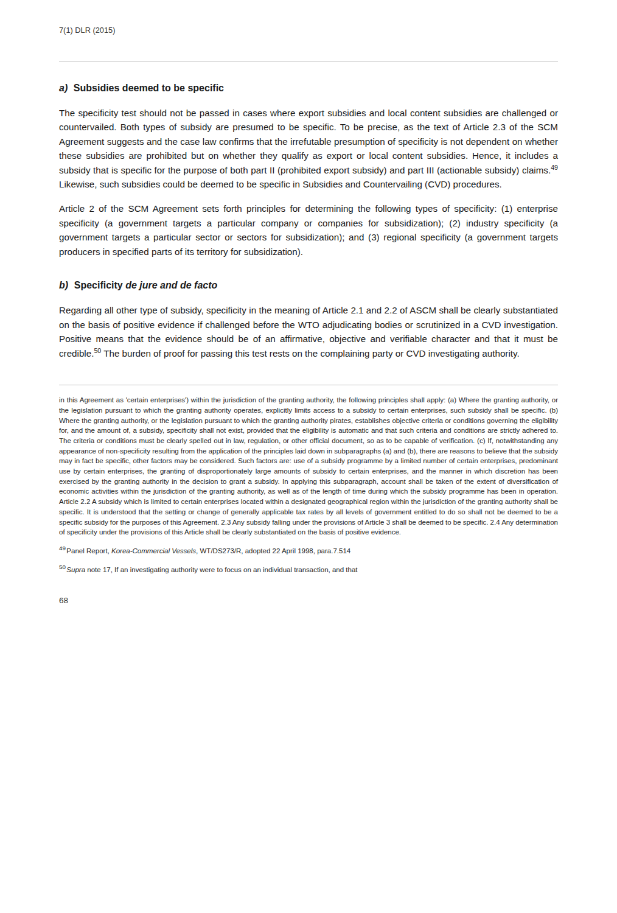7(1) DLR (2015)
a) Subsidies deemed to be specific
The specificity test should not be passed in cases where export subsidies and local content subsidies are challenged or countervailed. Both types of subsidy are presumed to be specific. To be precise, as the text of Article 2.3 of the SCM Agreement suggests and the case law confirms that the irrefutable presumption of specificity is not dependent on whether these subsidies are prohibited but on whether they qualify as export or local content subsidies. Hence, it includes a subsidy that is specific for the purpose of both part II (prohibited export subsidy) and part III (actionable subsidy) claims.49 Likewise, such subsidies could be deemed to be specific in Subsidies and Countervailing (CVD) procedures.
Article 2 of the SCM Agreement sets forth principles for determining the following types of specificity: (1) enterprise specificity (a government targets a particular company or companies for subsidization); (2) industry specificity (a government targets a particular sector or sectors for subsidization); and (3) regional specificity (a government targets producers in specified parts of its territory for subsidization).
b) Specificity de jure and de facto
Regarding all other type of subsidy, specificity in the meaning of Article 2.1 and 2.2 of ASCM shall be clearly substantiated on the basis of positive evidence if challenged before the WTO adjudicating bodies or scrutinized in a CVD investigation. Positive means that the evidence should be of an affirmative, objective and verifiable character and that it must be credible.50 The burden of proof for passing this test rests on the complaining party or CVD investigating authority.
in this Agreement as 'certain enterprises') within the jurisdiction of the granting authority, the following principles shall apply: (a) Where the granting authority, or the legislation pursuant to which the granting authority operates, explicitly limits access to a subsidy to certain enterprises, such subsidy shall be specific. (b) Where the granting authority, or the legislation pursuant to which the granting authority pirates, establishes objective criteria or conditions governing the eligibility for, and the amount of, a subsidy, specificity shall not exist, provided that the eligibility is automatic and that such criteria and conditions are strictly adhered to. The criteria or conditions must be clearly spelled out in law, regulation, or other official document, so as to be capable of verification. (c) If, notwithstanding any appearance of non-specificity resulting from the application of the principles laid down in subparagraphs (a) and (b), there are reasons to believe that the subsidy may in fact be specific, other factors may be considered. Such factors are: use of a subsidy programme by a limited number of certain enterprises, predominant use by certain enterprises, the granting of disproportionately large amounts of subsidy to certain enterprises, and the manner in which discretion has been exercised by the granting authority in the decision to grant a subsidy. In applying this subparagraph, account shall be taken of the extent of diversification of economic activities within the jurisdiction of the granting authority, as well as of the length of time during which the subsidy programme has been in operation. Article 2.2 A subsidy which is limited to certain enterprises located within a designated geographical region within the jurisdiction of the granting authority shall be specific. It is understood that the setting or change of generally applicable tax rates by all levels of government entitled to do so shall not be deemed to be a specific subsidy for the purposes of this Agreement. 2.3 Any subsidy falling under the provisions of Article 3 shall be deemed to be specific. 2.4 Any determination of specificity under the provisions of this Article shall be clearly substantiated on the basis of positive evidence.
49 Panel Report, Korea-Commercial Vessels, WT/DS273/R, adopted 22 April 1998, para.7.514
50 Supra note 17, If an investigating authority were to focus on an individual transaction, and that
68